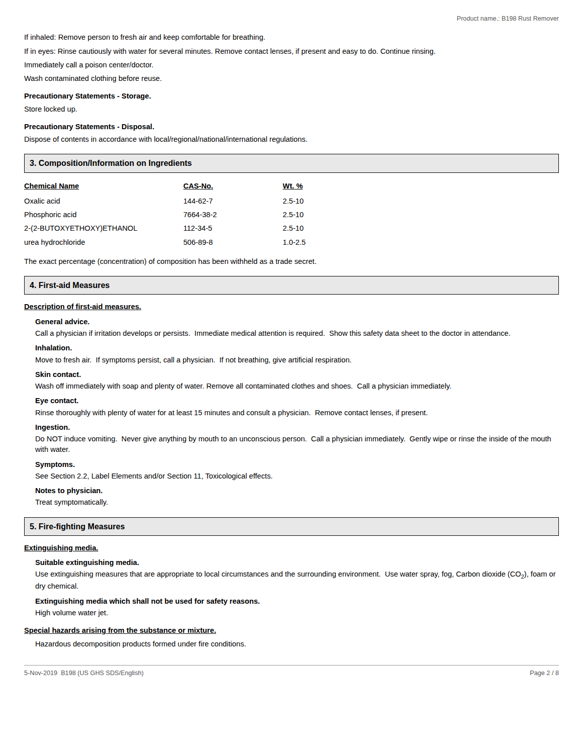Product name.: B198 Rust Remover
If inhaled: Remove person to fresh air and keep comfortable for breathing.
If in eyes: Rinse cautiously with water for several minutes. Remove contact lenses, if present and easy to do. Continue rinsing.
Immediately call a poison center/doctor.
Wash contaminated clothing before reuse.
Precautionary Statements - Storage.
Store locked up.
Precautionary Statements - Disposal.
Dispose of contents in accordance with local/regional/national/international regulations.
3. Composition/Information on Ingredients
| Chemical Name | CAS-No. | Wt. % |
| --- | --- | --- |
| Oxalic acid | 144-62-7 | 2.5-10 |
| Phosphoric acid | 7664-38-2 | 2.5-10 |
| 2-(2-BUTOXYETHOXY)ETHANOL | 112-34-5 | 2.5-10 |
| urea hydrochloride | 506-89-8 | 1.0-2.5 |
The exact percentage (concentration) of composition has been withheld as a trade secret.
4. First-aid Measures
Description of first-aid measures.
General advice.
Call a physician if irritation develops or persists. Immediate medical attention is required. Show this safety data sheet to the doctor in attendance.
Inhalation.
Move to fresh air. If symptoms persist, call a physician. If not breathing, give artificial respiration.
Skin contact.
Wash off immediately with soap and plenty of water. Remove all contaminated clothes and shoes. Call a physician immediately.
Eye contact.
Rinse thoroughly with plenty of water for at least 15 minutes and consult a physician. Remove contact lenses, if present.
Ingestion.
Do NOT induce vomiting. Never give anything by mouth to an unconscious person. Call a physician immediately. Gently wipe or rinse the inside of the mouth with water.
Symptoms.
See Section 2.2, Label Elements and/or Section 11, Toxicological effects.
Notes to physician.
Treat symptomatically.
5. Fire-fighting Measures
Extinguishing media.
Suitable extinguishing media.
Use extinguishing measures that are appropriate to local circumstances and the surrounding environment. Use water spray, fog, Carbon dioxide (CO2), foam or dry chemical.
Extinguishing media which shall not be used for safety reasons.
High volume water jet.
Special hazards arising from the substance or mixture.
Hazardous decomposition products formed under fire conditions.
5-Nov-2019 B198 (US GHS SDS/English) Page 2 / 8